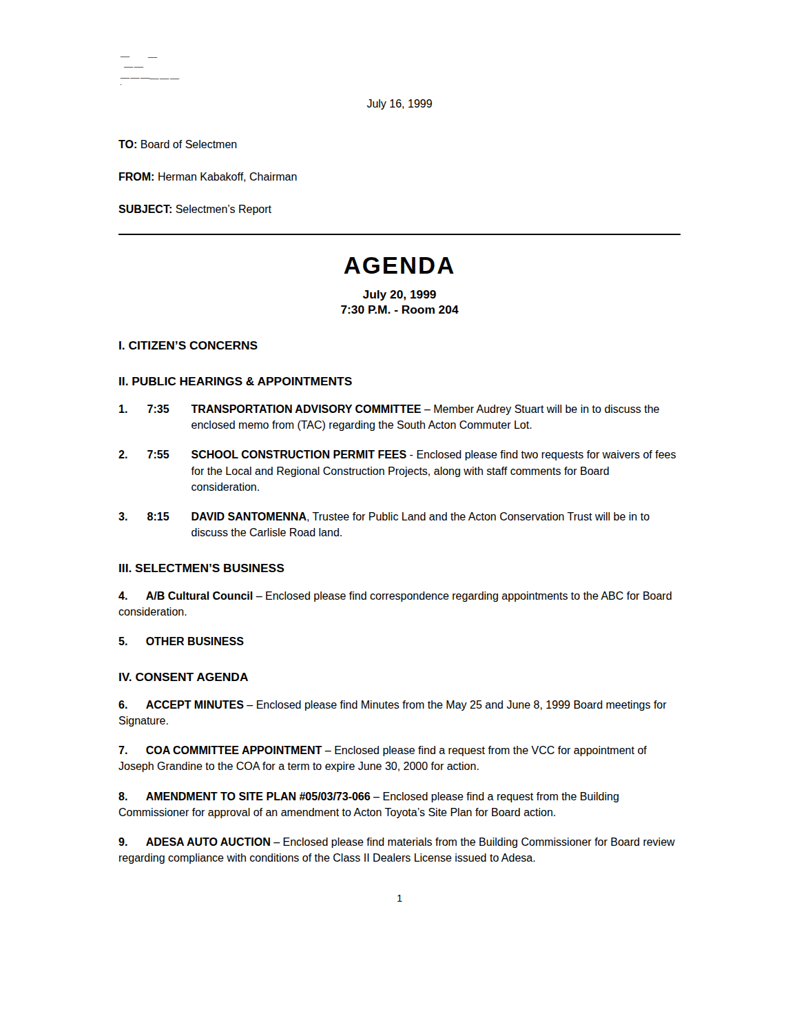— — —— ——— ——— ·
July 16, 1999
TO: Board of Selectmen
FROM: Herman Kabakoff, Chairman
SUBJECT: Selectmen’s Report
AGENDA
July 20, 1999
7:30 P.M. - Room 204
I. CITIZEN’S CONCERNS
II. PUBLIC HEARINGS & APPOINTMENTS
1. 7:35 TRANSPORTATION ADVISORY COMMITTEE – Member Audrey Stuart will be in to discuss the enclosed memo from (TAC) regarding the South Acton Commuter Lot.
2. 7:55 SCHOOL CONSTRUCTION PERMIT FEES - Enclosed please find two requests for waivers of fees for the Local and Regional Construction Projects, along with staff comments for Board consideration.
3. 8:15 DAVID SANTOMENNA, Trustee for Public Land and the Acton Conservation Trust will be in to discuss the Carlisle Road land.
III. SELECTMEN’S BUSINESS
4. A/B Cultural Council – Enclosed please find correspondence regarding appointments to the ABC for Board consideration.
5. OTHER BUSINESS
IV. CONSENT AGENDA
6. ACCEPT MINUTES – Enclosed please find Minutes from the May 25 and June 8, 1999 Board meetings for Signature.
7. COA COMMITTEE APPOINTMENT – Enclosed please find a request from the VCC for appointment of Joseph Grandine to the COA for a term to expire June 30, 2000 for action.
8. AMENDMENT TO SITE PLAN #05/03/73-066 – Enclosed please find a request from the Building Commissioner for approval of an amendment to Acton Toyota’s Site Plan for Board action.
9. ADESA AUTO AUCTION – Enclosed please find materials from the Building Commissioner for Board review regarding compliance with conditions of the Class II Dealers License issued to Adesa.
1